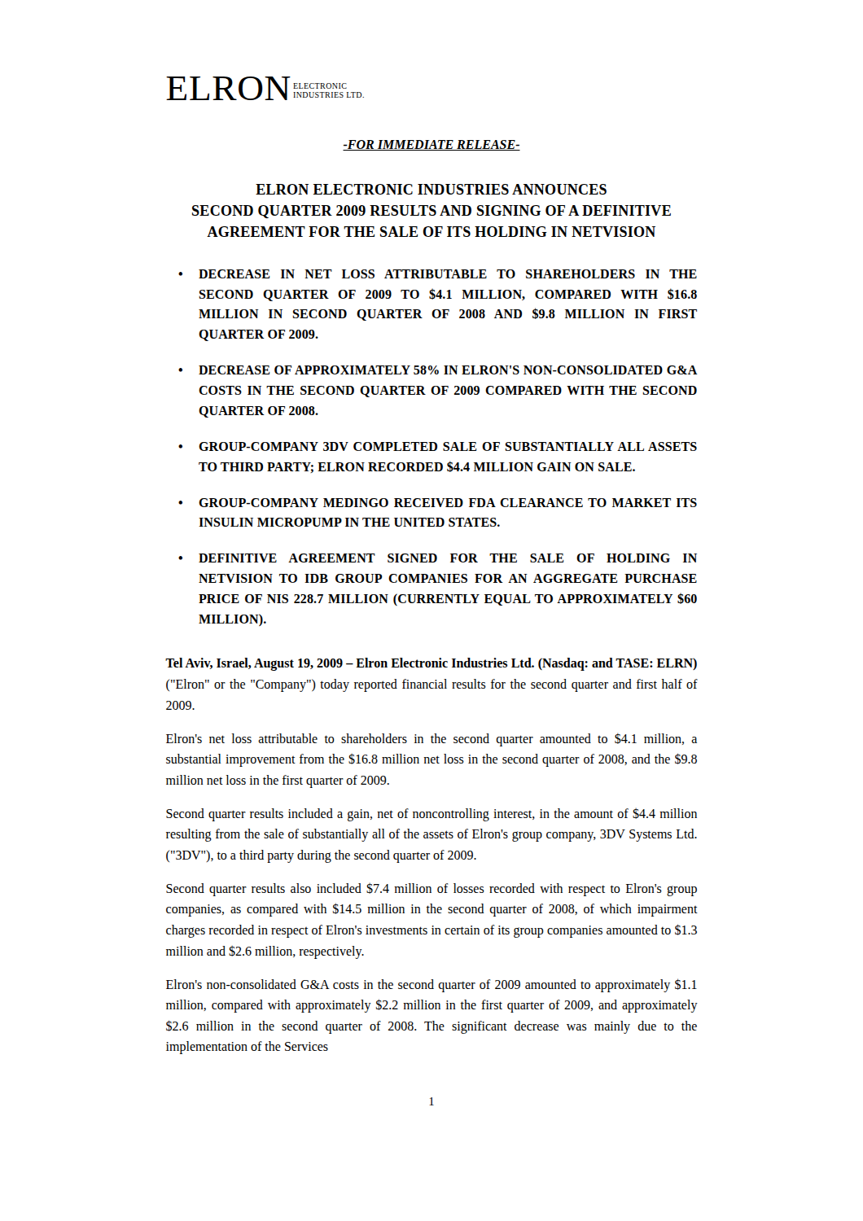ELRON ELECTRONIC
INDUSTRIES LTD.
-FOR IMMEDIATE RELEASE-
ELRON ELECTRONIC INDUSTRIES ANNOUNCES
SECOND QUARTER 2009 RESULTS AND SIGNING OF A DEFINITIVE
AGREEMENT FOR THE SALE OF ITS HOLDING IN NETVISION
DECREASE IN NET LOSS ATTRIBUTABLE TO SHAREHOLDERS IN THE SECOND QUARTER OF 2009 TO $4.1 MILLION, COMPARED WITH $16.8 MILLION IN SECOND QUARTER OF 2008 AND $9.8 MILLION IN FIRST QUARTER OF 2009.
DECREASE OF APPROXIMATELY 58% IN ELRON'S NON-CONSOLIDATED G&A COSTS IN THE SECOND QUARTER OF 2009 COMPARED WITH THE SECOND QUARTER OF 2008.
GROUP-COMPANY 3DV COMPLETED SALE OF SUBSTANTIALLY ALL ASSETS TO THIRD PARTY; ELRON RECORDED $4.4 MILLION GAIN ON SALE.
GROUP-COMPANY MEDINGO RECEIVED FDA CLEARANCE TO MARKET ITS INSULIN MICROPUMP IN THE UNITED STATES.
DEFINITIVE AGREEMENT SIGNED FOR THE SALE OF HOLDING IN NETVISION TO IDB GROUP COMPANIES FOR AN AGGREGATE PURCHASE PRICE OF NIS 228.7 MILLION (CURRENTLY EQUAL TO APPROXIMATELY $60 MILLION).
Tel Aviv, Israel, August 19, 2009 – Elron Electronic Industries Ltd. (Nasdaq: and TASE: ELRN) ("Elron" or the "Company") today reported financial results for the second quarter and first half of 2009.
Elron's net loss attributable to shareholders in the second quarter amounted to $4.1 million, a substantial improvement from the $16.8 million net loss in the second quarter of 2008, and the $9.8 million net loss in the first quarter of 2009.
Second quarter results included a gain, net of noncontrolling interest, in the amount of $4.4 million resulting from the sale of substantially all of the assets of Elron's group company, 3DV Systems Ltd. ("3DV"), to a third party during the second quarter of 2009.
Second quarter results also included $7.4 million of losses recorded with respect to Elron's group companies, as compared with $14.5 million in the second quarter of 2008, of which impairment charges recorded in respect of Elron's investments in certain of its group companies amounted to $1.3 million and $2.6 million, respectively.
Elron's non-consolidated G&A costs in the second quarter of 2009 amounted to approximately $1.1 million, compared with approximately $2.2 million in the first quarter of 2009, and approximately $2.6 million in the second quarter of 2008. The significant decrease was mainly due to the implementation of the Services
1